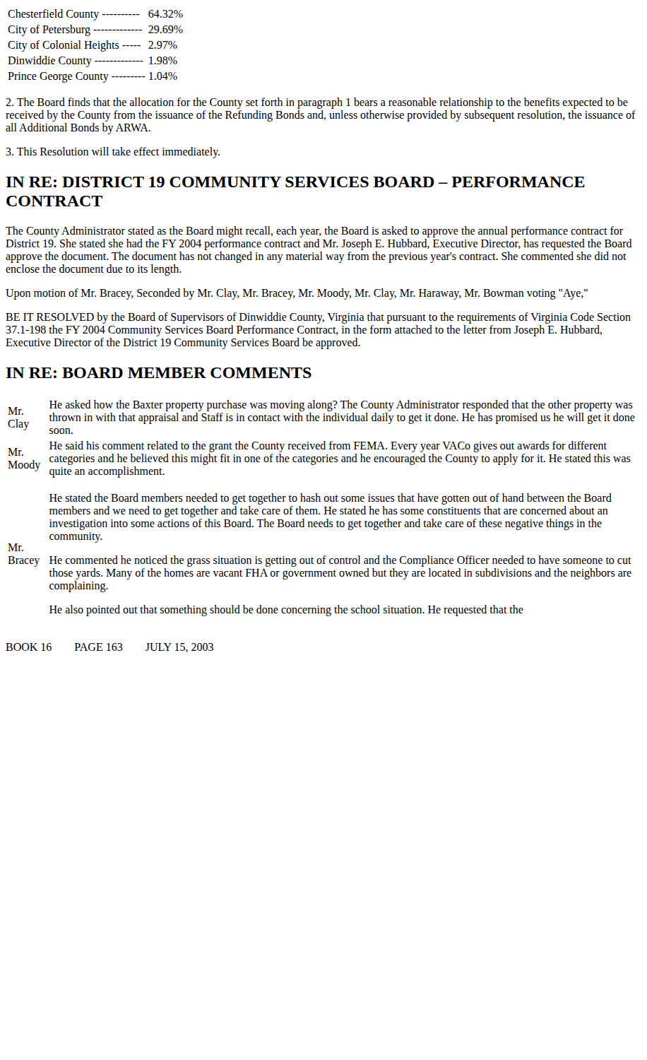| Chesterfield County ---------- | 64.32% |
| City of Petersburg ------------- | 29.69% |
| City of Colonial Heights ----- | 2.97% |
| Dinwiddie County ------------- | 1.98% |
| Prince George County --------- | 1.04% |
2. The Board finds that the allocation for the County set forth in paragraph 1 bears a reasonable relationship to the benefits expected to be received by the County from the issuance of the Refunding Bonds and, unless otherwise provided by subsequent resolution, the issuance of all Additional Bonds by ARWA.
3. This Resolution will take effect immediately.
IN RE: DISTRICT 19 COMMUNITY SERVICES BOARD – PERFORMANCE CONTRACT
The County Administrator stated as the Board might recall, each year, the Board is asked to approve the annual performance contract for District 19. She stated she had the FY 2004 performance contract and Mr. Joseph E. Hubbard, Executive Director, has requested the Board approve the document. The document has not changed in any material way from the previous year's contract. She commented she did not enclose the document due to its length.
Upon motion of Mr. Bracey, Seconded by Mr. Clay, Mr. Bracey, Mr. Moody, Mr. Clay, Mr. Haraway, Mr. Bowman voting "Aye,"
BE IT RESOLVED by the Board of Supervisors of Dinwiddie County, Virginia that pursuant to the requirements of Virginia Code Section 37.1-198 the FY 2004 Community Services Board Performance Contract, in the form attached to the letter from Joseph E. Hubbard, Executive Director of the District 19 Community Services Board be approved.
IN RE: BOARD MEMBER COMMENTS
| Mr. Clay | He asked how the Baxter property purchase was moving along? The County Administrator responded that the other property was thrown in with that appraisal and Staff is in contact with the individual daily to get it done. He has promised us he will get it done soon. |
| Mr. Moody | He said his comment related to the grant the County received from FEMA. Every year VACo gives out awards for different categories and he believed this might fit in one of the categories and he encouraged the County to apply for it. He stated this was quite an accomplishment. |
| Mr. Bracey | He stated the Board members needed to get together to hash out some issues that have gotten out of hand between the Board members and we need to get together and take care of them. He stated he has some constituents that are concerned about an investigation into some actions of this Board. The Board needs to get together and take care of these negative things in the community. He commented he noticed the grass situation is getting out of control and the Compliance Officer needed to have someone to cut those yards. Many of the homes are vacant FHA or government owned but they are located in subdivisions and the neighbors are complaining. He also pointed out that something should be done concerning the school situation. He requested that the |
BOOK 16 PAGE 163 JULY 15, 2003